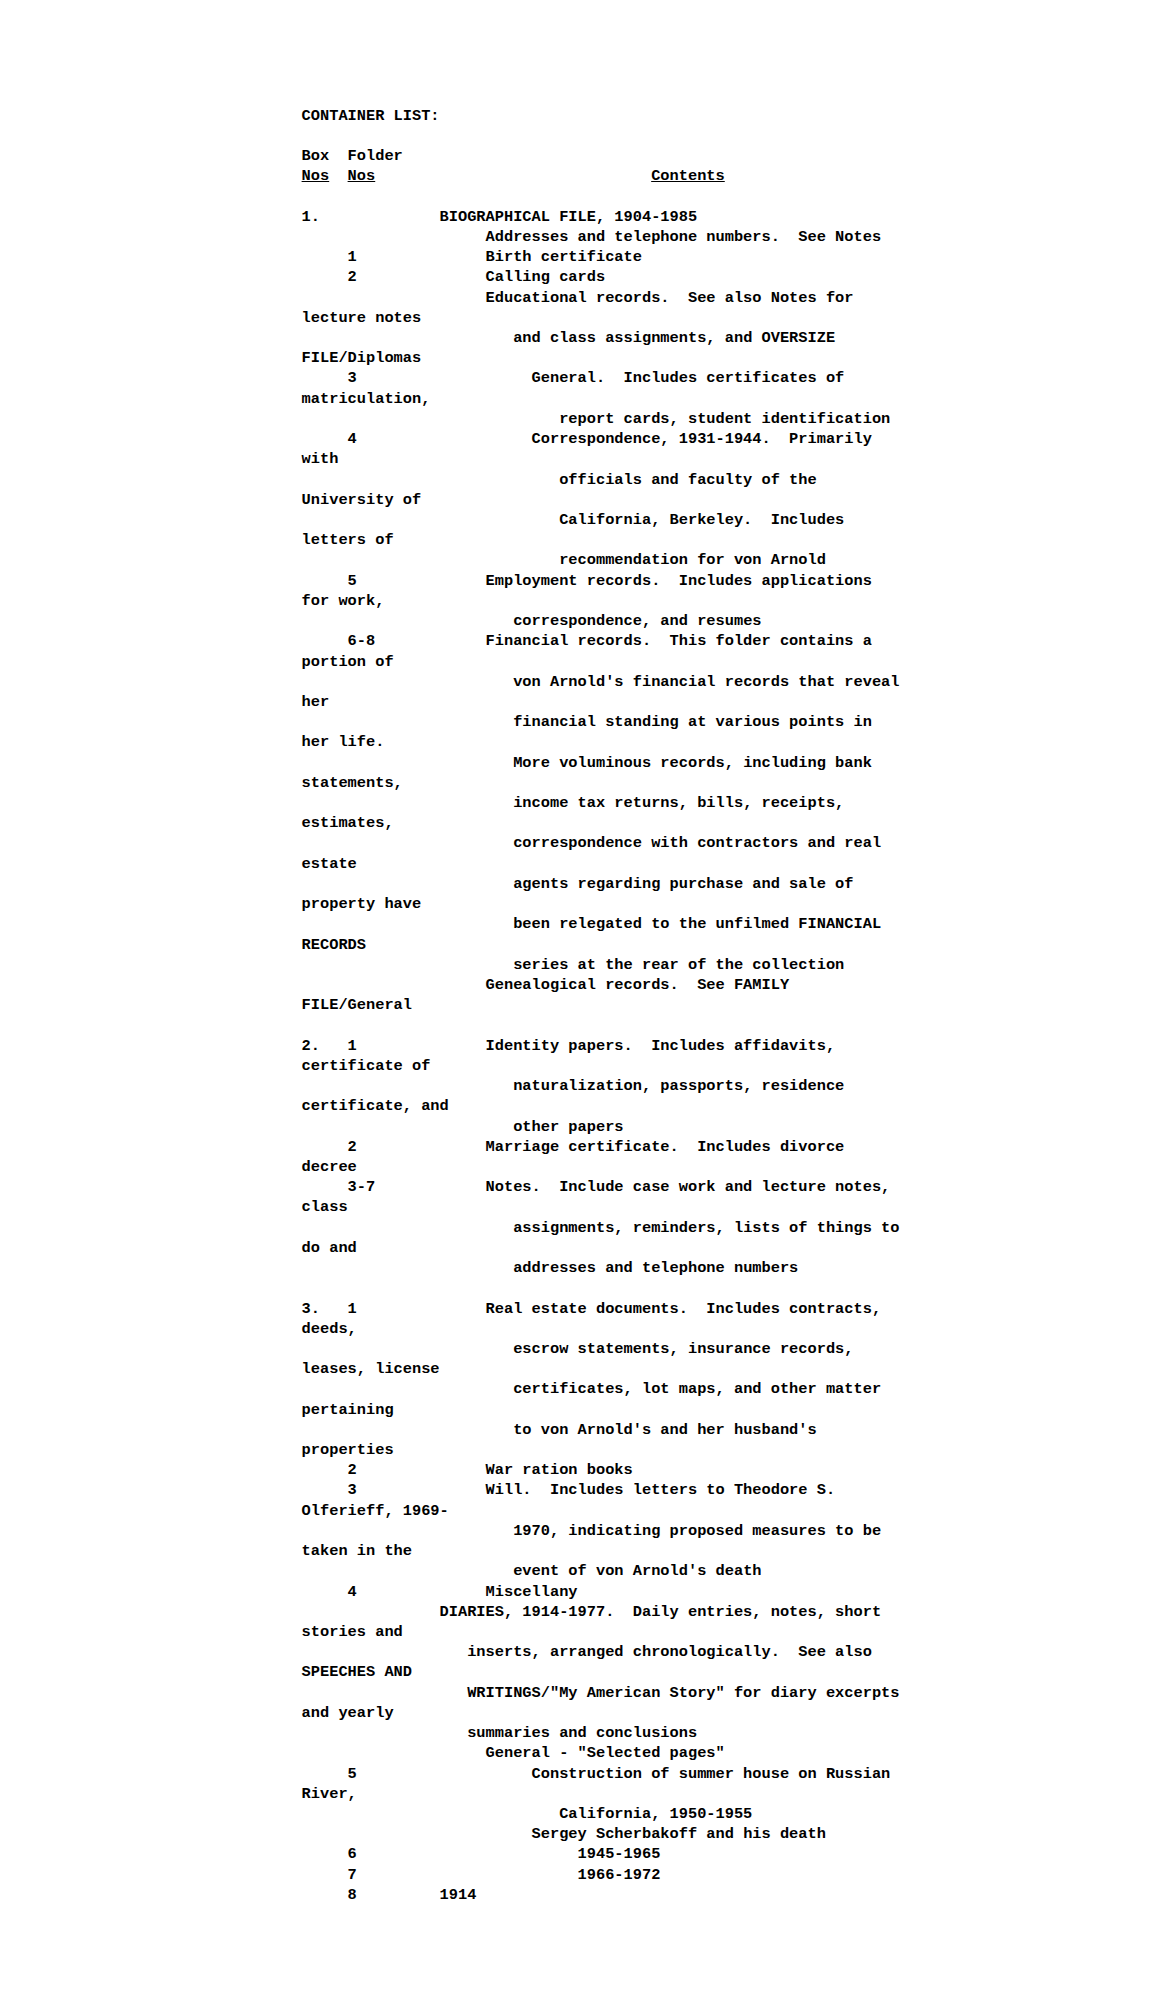CONTAINER LIST:

Box  Folder
Nos  Nos                              Contents

1.             BIOGRAPHICAL FILE, 1904-1985
                    Addresses and telephone numbers.  See Notes
     1              Birth certificate
     2              Calling cards
                    Educational records.  See also Notes for lecture notes
                       and class assignments, and OVERSIZE FILE/Diplomas
     3                   General.  Includes certificates of matriculation,
                            report cards, student identification
     4                   Correspondence, 1931-1944.  Primarily with
                            officials and faculty of the University of
                            California, Berkeley.  Includes letters of
                            recommendation for von Arnold
     5              Employment records.  Includes applications for work,
                       correspondence, and resumes
     6-8            Financial records.  This folder contains a portion of
                       von Arnold's financial records that reveal her
                       financial standing at various points in her life.
                       More voluminous records, including bank statements,
                       income tax returns, bills, receipts, estimates,
                       correspondence with contractors and real estate
                       agents regarding purchase and sale of property have
                       been relegated to the unfilmed FINANCIAL RECORDS
                       series at the rear of the collection
                    Genealogical records.  See FAMILY FILE/General

2.   1              Identity papers.  Includes affidavits, certificate of
                       naturalization, passports, residence certificate, and
                       other papers
     2              Marriage certificate.  Includes divorce decree
     3-7            Notes.  Include case work and lecture notes, class
                       assignments, reminders, lists of things to do and
                       addresses and telephone numbers

3.   1              Real estate documents.  Includes contracts, deeds,
                       escrow statements, insurance records, leases, license
                       certificates, lot maps, and other matter pertaining
                       to von Arnold's and her husband's properties
     2              War ration books
     3              Will.  Includes letters to Theodore S. Olferieff, 1969-
                       1970, indicating proposed measures to be taken in the
                       event of von Arnold's death
     4              Miscellany
               DIARIES, 1914-1977.  Daily entries, notes, short stories and
                  inserts, arranged chronologically.  See also SPEECHES AND
                  WRITINGS/"My American Story" for diary excerpts and yearly
                  summaries and conclusions
                    General - "Selected pages"
     5                   Construction of summer house on Russian River,
                            California, 1950-1955
                         Sergey Scherbakoff and his death
     6                        1945-1965
     7                        1966-1972
     8         1914